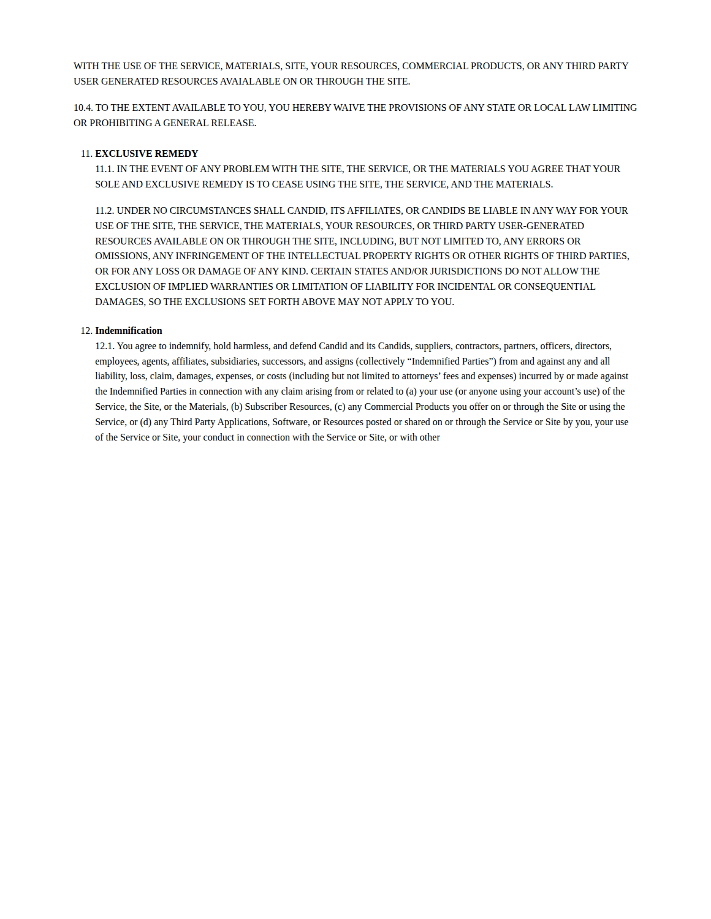WITH THE USE OF THE SERVICE, MATERIALS, SITE, YOUR RESOURCES, COMMERCIAL PRODUCTS, OR ANY THIRD PARTY USER GENERATED RESOURCES AVAIALABLE ON OR THROUGH THE SITE.
10.4. TO THE EXTENT AVAILABLE TO YOU, YOU HEREBY WAIVE THE PROVISIONS OF ANY STATE OR LOCAL LAW LIMITING OR PROHIBITING A GENERAL RELEASE.
EXCLUSIVE REMEDY
11.1. IN THE EVENT OF ANY PROBLEM WITH THE SITE, THE SERVICE, OR THE MATERIALS YOU AGREE THAT YOUR SOLE AND EXCLUSIVE REMEDY IS TO CEASE USING THE SITE, THE SERVICE, AND THE MATERIALS.
11.2. UNDER NO CIRCUMSTANCES SHALL CANDID, ITS AFFILIATES, OR CANDIDS BE LIABLE IN ANY WAY FOR YOUR USE OF THE SITE, THE SERVICE, THE MATERIALS, YOUR RESOURCES, OR THIRD PARTY USER-GENERATED RESOURCES AVAILABLE ON OR THROUGH THE SITE, INCLUDING, BUT NOT LIMITED TO, ANY ERRORS OR OMISSIONS, ANY INFRINGEMENT OF THE INTELLECTUAL PROPERTY RIGHTS OR OTHER RIGHTS OF THIRD PARTIES, OR FOR ANY LOSS OR DAMAGE OF ANY KIND. CERTAIN STATES AND/OR JURISDICTIONS DO NOT ALLOW THE EXCLUSION OF IMPLIED WARRANTIES OR LIMITATION OF LIABILITY FOR INCIDENTAL OR CONSEQUENTIAL DAMAGES, SO THE EXCLUSIONS SET FORTH ABOVE MAY NOT APPLY TO YOU.
Indemnification
12.1. You agree to indemnify, hold harmless, and defend Candid and its Candids, suppliers, contractors, partners, officers, directors, employees, agents, affiliates, subsidiaries, successors, and assigns (collectively “Indemnified Parties”) from and against any and all liability, loss, claim, damages, expenses, or costs (including but not limited to attorneys’ fees and expenses) incurred by or made against the Indemnified Parties in connection with any claim arising from or related to (a) your use (or anyone using your account’s use) of the Service, the Site, or the Materials, (b) Subscriber Resources, (c) any Commercial Products you offer on or through the Site or using the Service, or (d) any Third Party Applications, Software, or Resources posted or shared on or through the Service or Site by you, your use of the Service or Site, your conduct in connection with the Service or Site, or with other